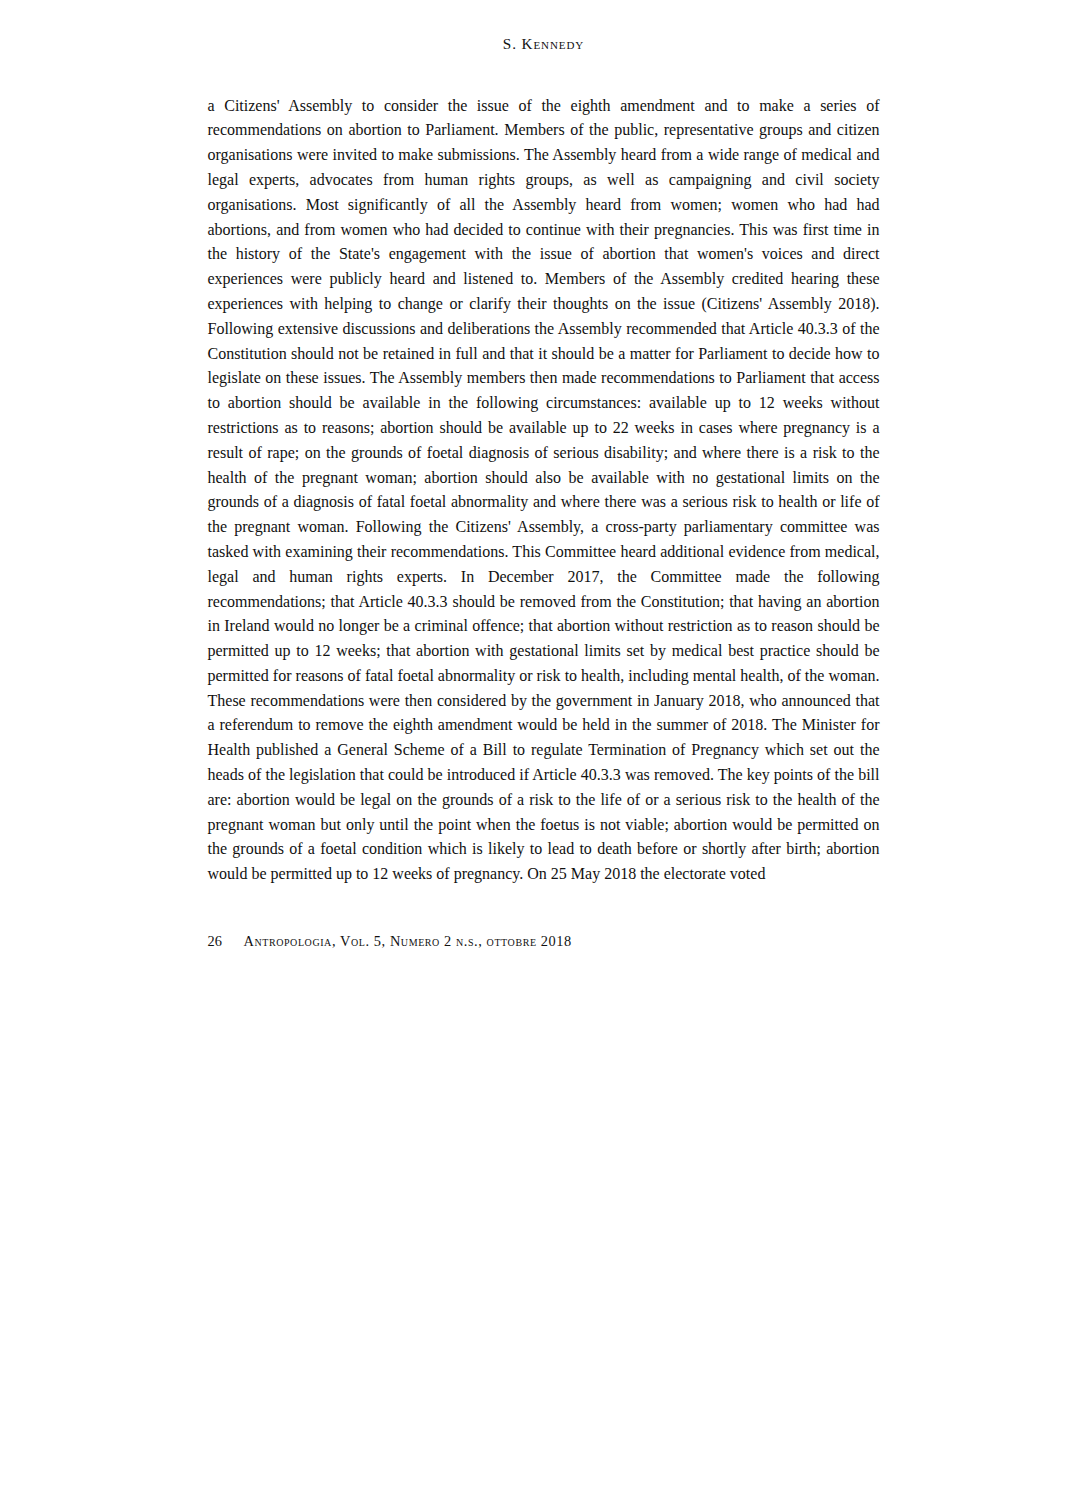S. Kennedy
a Citizens' Assembly to consider the issue of the eighth amendment and to make a series of recommendations on abortion to Parliament. Members of the public, representative groups and citizen organisations were invited to make submissions. The Assembly heard from a wide range of medical and legal experts, advocates from human rights groups, as well as campaigning and civil society organisations. Most significantly of all the Assembly heard from women; women who had had abortions, and from women who had decided to continue with their pregnancies. This was first time in the history of the State's engagement with the issue of abortion that women's voices and direct experiences were publicly heard and listened to. Members of the Assembly credited hearing these experiences with helping to change or clarify their thoughts on the issue (Citizens' Assembly 2018). Following extensive discussions and deliberations the Assembly recommended that Article 40.3.3 of the Constitution should not be retained in full and that it should be a matter for Parliament to decide how to legislate on these issues. The Assembly members then made recommendations to Parliament that access to abortion should be available in the following circumstances: available up to 12 weeks without restrictions as to reasons; abortion should be available up to 22 weeks in cases where pregnancy is a result of rape; on the grounds of foetal diagnosis of serious disability; and where there is a risk to the health of the pregnant woman; abortion should also be available with no gestational limits on the grounds of a diagnosis of fatal foetal abnormality and where there was a serious risk to health or life of the pregnant woman. Following the Citizens' Assembly, a cross-party parliamentary committee was tasked with examining their recommendations. This Committee heard additional evidence from medical, legal and human rights experts. In December 2017, the Committee made the following recommendations; that Article 40.3.3 should be removed from the Constitution; that having an abortion in Ireland would no longer be a criminal offence; that abortion without restriction as to reason should be permitted up to 12 weeks; that abortion with gestational limits set by medical best practice should be permitted for reasons of fatal foetal abnormality or risk to health, including mental health, of the woman. These recommendations were then considered by the government in January 2018, who announced that a referendum to remove the eighth amendment would be held in the summer of 2018. The Minister for Health published a General Scheme of a Bill to regulate Termination of Pregnancy which set out the heads of the legislation that could be introduced if Article 40.3.3 was removed. The key points of the bill are: abortion would be legal on the grounds of a risk to the life of or a serious risk to the health of the pregnant woman but only until the point when the foetus is not viable; abortion would be permitted on the grounds of a foetal condition which is likely to lead to death before or shortly after birth; abortion would be permitted up to 12 weeks of pregnancy. On 25 May 2018 the electorate voted
26 Antropologia, Vol. 5, Numero 2 n.s., ottobre 2018